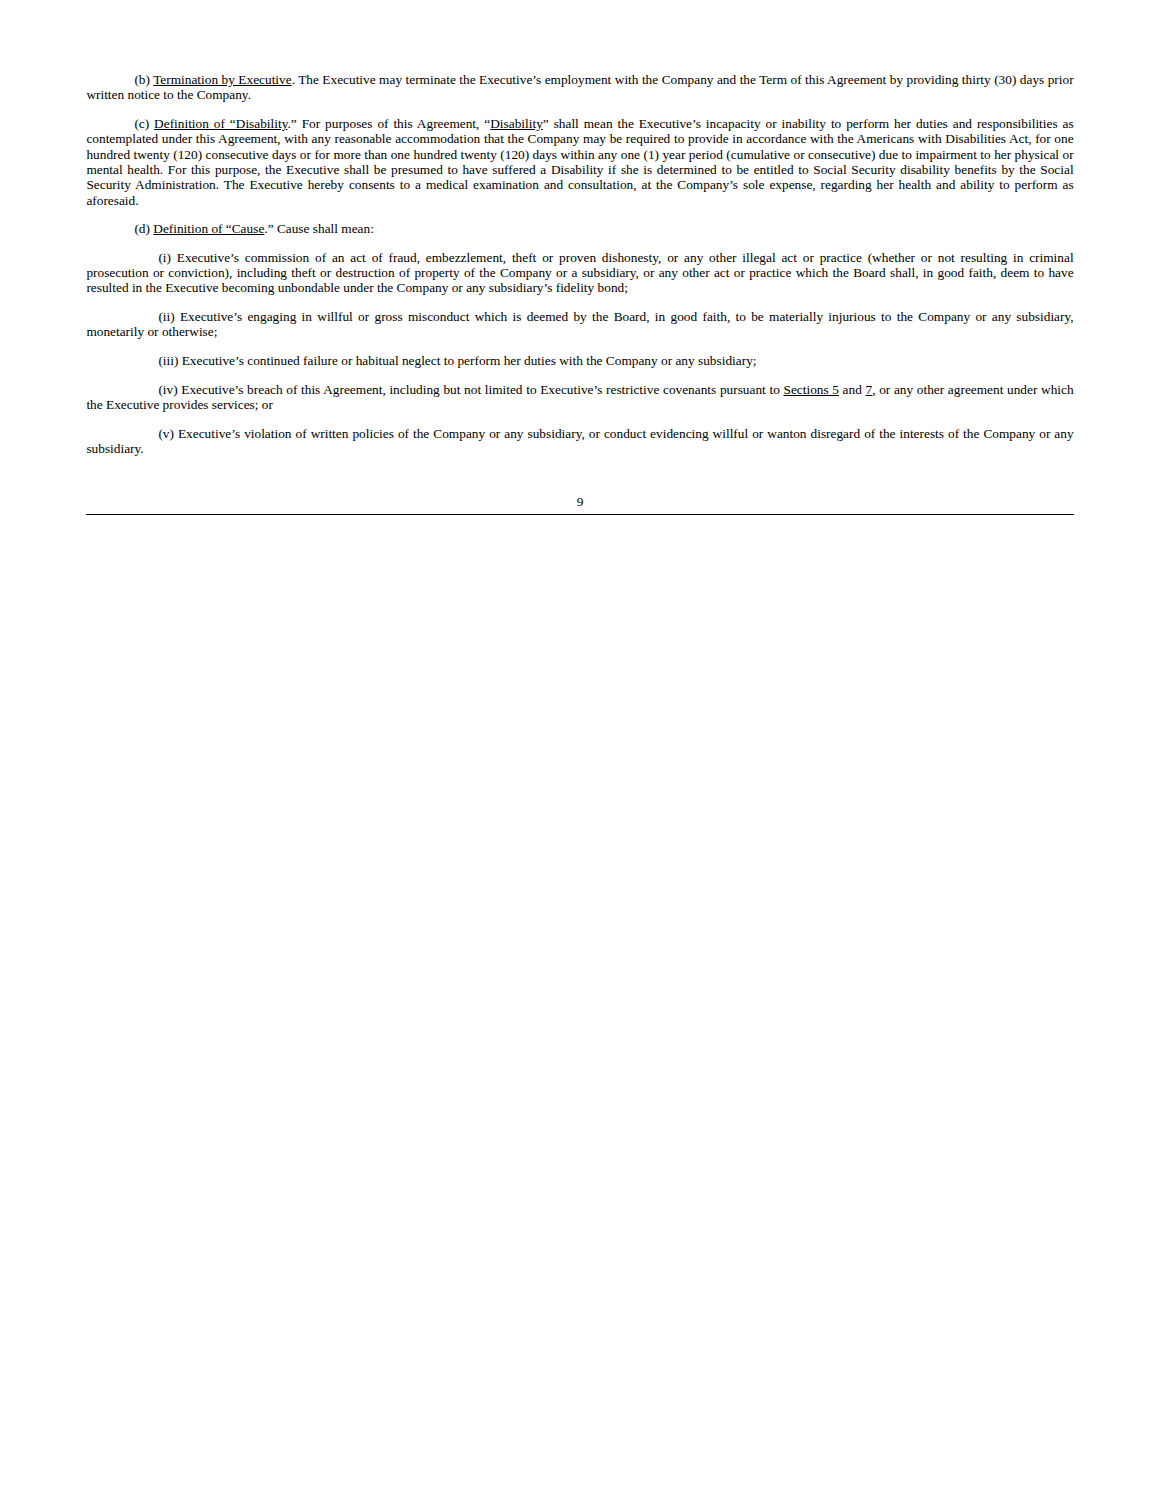(b) Termination by Executive. The Executive may terminate the Executive’s employment with the Company and the Term of this Agreement by providing thirty (30) days prior written notice to the Company.
(c) Definition of “Disability.” For purposes of this Agreement, “Disability” shall mean the Executive’s incapacity or inability to perform her duties and responsibilities as contemplated under this Agreement, with any reasonable accommodation that the Company may be required to provide in accordance with the Americans with Disabilities Act, for one hundred twenty (120) consecutive days or for more than one hundred twenty (120) days within any one (1) year period (cumulative or consecutive) due to impairment to her physical or mental health. For this purpose, the Executive shall be presumed to have suffered a Disability if she is determined to be entitled to Social Security disability benefits by the Social Security Administration. The Executive hereby consents to a medical examination and consultation, at the Company’s sole expense, regarding her health and ability to perform as aforesaid.
(d) Definition of “Cause.” Cause shall mean:
(i) Executive’s commission of an act of fraud, embezzlement, theft or proven dishonesty, or any other illegal act or practice (whether or not resulting in criminal prosecution or conviction), including theft or destruction of property of the Company or a subsidiary, or any other act or practice which the Board shall, in good faith, deem to have resulted in the Executive becoming unbondable under the Company or any subsidiary’s fidelity bond;
(ii) Executive’s engaging in willful or gross misconduct which is deemed by the Board, in good faith, to be materially injurious to the Company or any subsidiary, monetarily or otherwise;
(iii) Executive’s continued failure or habitual neglect to perform her duties with the Company or any subsidiary;
(iv) Executive’s breach of this Agreement, including but not limited to Executive’s restrictive covenants pursuant to Sections 5 and 7, or any other agreement under which the Executive provides services; or
(v) Executive’s violation of written policies of the Company or any subsidiary, or conduct evidencing willful or wanton disregard of the interests of the Company or any subsidiary.
9